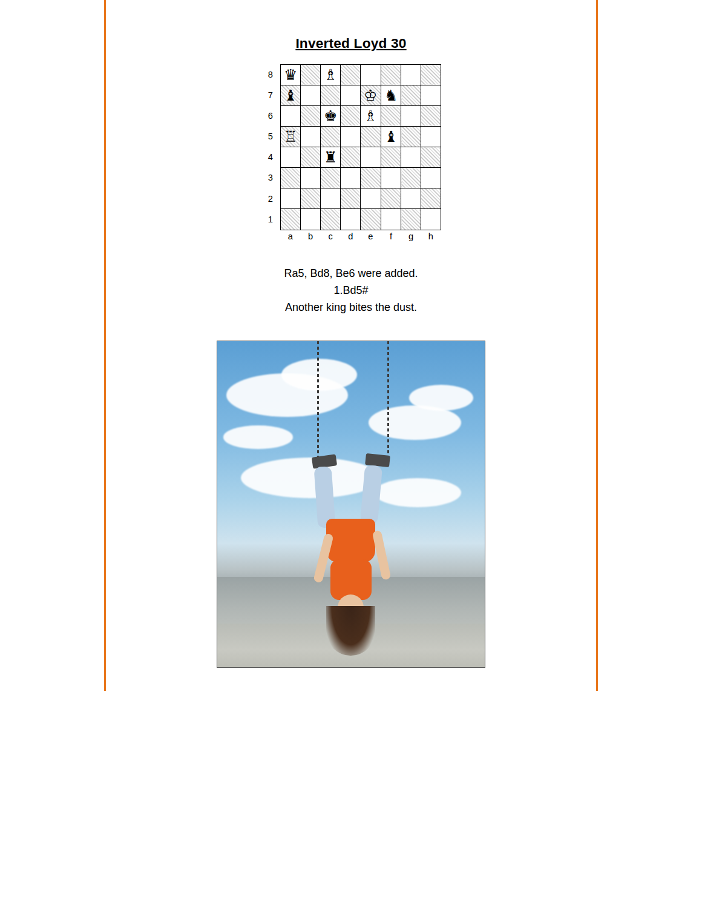Inverted Loyd 30
| 8 | ♛ | | ♗ | | | | | |
| 7 | ♝ | | | | ♔ | ♞ | | |
| 6 | | | ♚ | | ♗ | | | |
| 5 | ♖ | | | | | ♝ | | |
| 4 | | | ♜ | | | | | |
| 3 | | | | | | | | |
| 2 | | | | | | | | |
| 1 | | | | | | | | |
| | a | b | c | d | e | f | g | h |
Ra5, Bd8, Be6 were added. 1.Bd5# Another king bites the dust.